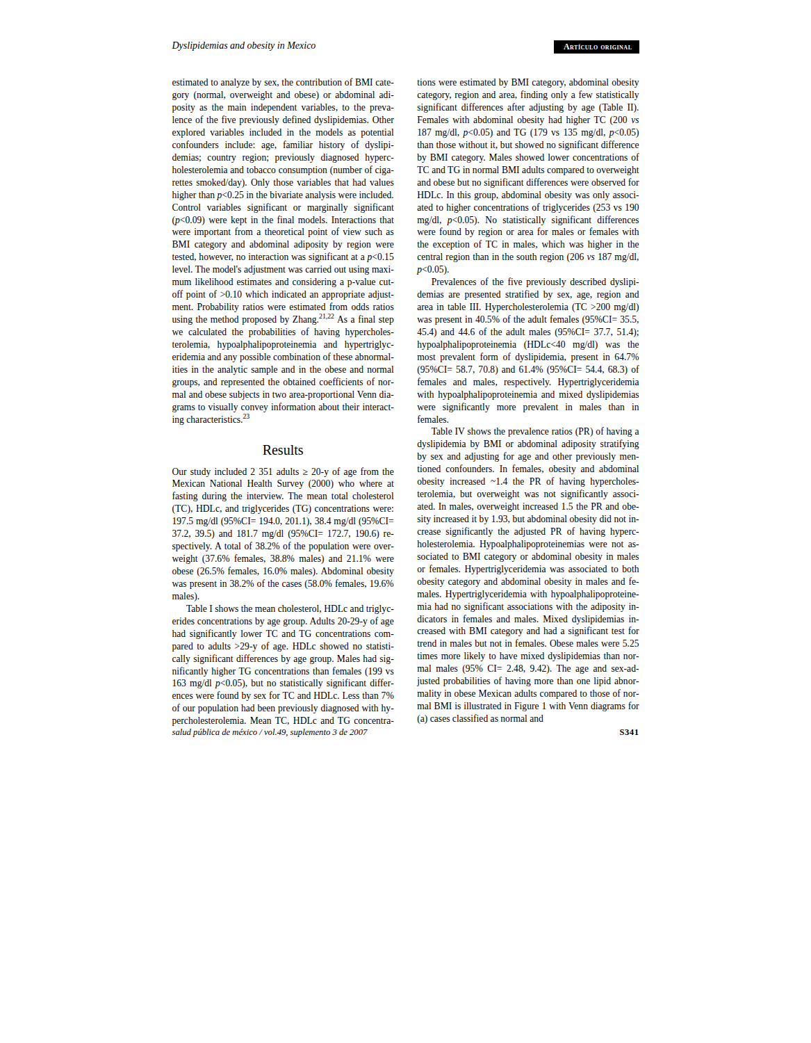Dyslipidemias and obesity in Mexico
Artículo original
estimated to analyze by sex, the contribution of BMI category (normal, overweight and obese) or abdominal adiposity as the main independent variables, to the prevalence of the five previously defined dyslipidemias. Other explored variables included in the models as potential confounders include: age, familiar history of dyslipidemias; country region; previously diagnosed hypercholesterolemia and tobacco consumption (number of cigarettes smoked/day). Only those variables that had values higher than p<0.25 in the bivariate analysis were included. Control variables significant or marginally significant (p<0.09) were kept in the final models. Interactions that were important from a theoretical point of view such as BMI category and abdominal adiposity by region were tested, however, no interaction was significant at a p<0.15 level. The model's adjustment was carried out using maximum likelihood estimates and considering a p-value cutoff point of >0.10 which indicated an appropriate adjustment. Probability ratios were estimated from odds ratios using the method proposed by Zhang.21,22 As a final step we calculated the probabilities of having hypercholesterolemia, hypoalphalipoproteinemia and hypertriglyceridemia and any possible combination of these abnormalities in the analytic sample and in the obese and normal groups, and represented the obtained coefficients of normal and obese subjects in two area-proportional Venn diagrams to visually convey information about their interacting characteristics.23
Results
Our study included 2 351 adults ≥ 20-y of age from the Mexican National Health Survey (2000) who where at fasting during the interview. The mean total cholesterol (TC), HDLc, and triglycerides (TG) concentrations were: 197.5 mg/dl (95%CI= 194.0, 201.1), 38.4 mg/dl (95%CI= 37.2, 39.5) and 181.7 mg/dl (95%CI= 172.7, 190.6) respectively. A total of 38.2% of the population were overweight (37.6% females, 38.8% males) and 21.1% were obese (26.5% females, 16.0% males). Abdominal obesity was present in 38.2% of the cases (58.0% females, 19.6% males).
Table I shows the mean cholesterol, HDLc and triglycerides concentrations by age group. Adults 20-29-y of age had significantly lower TC and TG concentrations compared to adults >29-y of age. HDLc showed no statistically significant differences by age group. Males had significantly higher TG concentrations than females (199 vs 163 mg/dl p<0.05), but no statistically significant differences were found by sex for TC and HDLc. Less than 7% of our population had been previously diagnosed with hypercholesterolemia. Mean TC, HDLc and TG concentrations were estimated by BMI category, abdominal obesity category, region and area, finding only a few statistically significant differences after adjusting by age (Table II). Females with abdominal obesity had higher TC (200 vs 187 mg/dl, p<0.05) and TG (179 vs 135 mg/dl, p<0.05) than those without it, but showed no significant difference by BMI category. Males showed lower concentrations of TC and TG in normal BMI adults compared to overweight and obese but no significant differences were observed for HDLc. In this group, abdominal obesity was only associated to higher concentrations of triglycerides (253 vs 190 mg/dl, p<0.05). No statistically significant differences were found by region or area for males or females with the exception of TC in males, which was higher in the central region than in the south region (206 vs 187 mg/dl, p<0.05).
Prevalences of the five previously described dyslipidemias are presented stratified by sex, age, region and area in table III. Hypercholesterolemia (TC >200 mg/dl) was present in 40.5% of the adult females (95%CI= 35.5, 45.4) and 44.6 of the adult males (95%CI= 37.7, 51.4); hypoalphalipoproteinemia (HDLc<40 mg/dl) was the most prevalent form of dyslipidemia, present in 64.7% (95%CI= 58.7, 70.8) and 61.4% (95%CI= 54.4, 68.3) of females and males, respectively. Hypertriglyceridemia with hypoalphalipoproteinemia and mixed dyslipidemias were significantly more prevalent in males than in females.
Table IV shows the prevalence ratios (PR) of having a dyslipidemia by BMI or abdominal adiposity stratifying by sex and adjusting for age and other previously mentioned confounders. In females, obesity and abdominal obesity increased ~1.4 the PR of having hypercholesterolemia, but overweight was not significantly associated. In males, overweight increased 1.5 the PR and obesity increased it by 1.93, but abdominal obesity did not increase significantly the adjusted PR of having hypercholesterolemia. Hypoalphalipoproteinemias were not associated to BMI category or abdominal obesity in males or females. Hypertriglyceridemia was associated to both obesity category and abdominal obesity in males and females. Hypertriglyceridemia with hypoalphalipoproteinemia had no significant associations with the adiposity indicators in females and males. Mixed dyslipidemias increased with BMI category and had a significant test for trend in males but not in females. Obese males were 5.25 times more likely to have mixed dyslipidemias than normal males (95% CI= 2.48, 9.42). The age and sex-adjusted probabilities of having more than one lipid abnormality in obese Mexican adults compared to those of normal BMI is illustrated in Figure 1 with Venn diagrams for (a) cases classified as normal and
salud pública de méxico / vol.49, suplemento 3 de 2007
S341